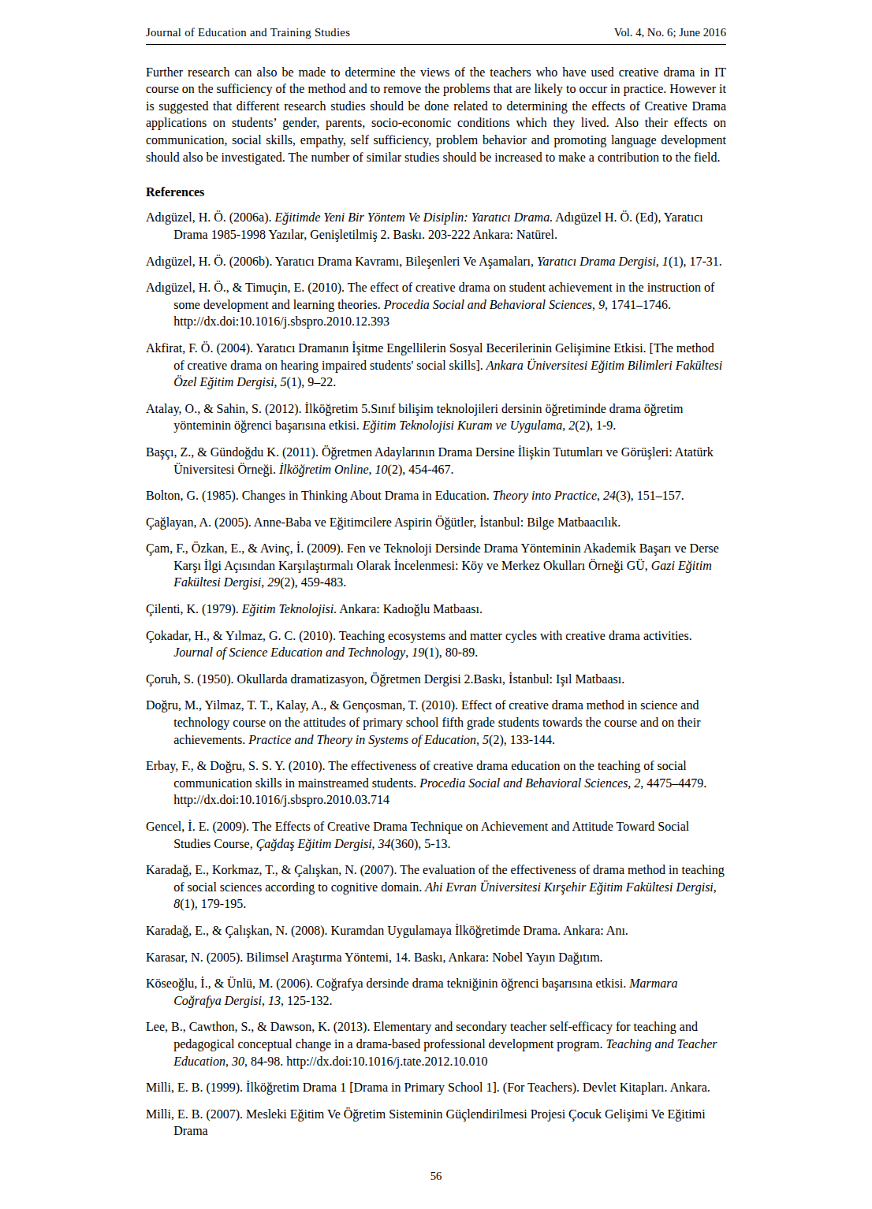Journal of Education and Training Studies Vol. 4, No. 6; June 2016
Further research can also be made to determine the views of the teachers who have used creative drama in IT course on the sufficiency of the method and to remove the problems that are likely to occur in practice. However it is suggested that different research studies should be done related to determining the effects of Creative Drama applications on students’ gender, parents, socio-economic conditions which they lived. Also their effects on communication, social skills, empathy, self sufficiency, problem behavior and promoting language development should also be investigated. The number of similar studies should be increased to make a contribution to the field.
References
Adıgüzel, H. Ö. (2006a). Eğitimde Yeni Bir Yöntem Ve Disiplin: Yaratıcı Drama. Adıgüzel H. Ö. (Ed), Yaratıcı Drama 1985-1998 Yazılar, Genişletilmiş 2. Baskı. 203-222 Ankara: Natürel.
Adıgüzel, H. Ö. (2006b). Yaratıcı Drama Kavramı, Bileşenleri Ve Aşamaları, Yaratıcı Drama Dergisi, 1(1), 17-31.
Adıgüzel, H. Ö., & Timuçin, E. (2010). The effect of creative drama on student achievement in the instruction of some development and learning theories. Procedia Social and Behavioral Sciences, 9, 1741–1746. http://dx.doi:10.1016/j.sbspro.2010.12.393
Akfirat, F. Ö. (2004). Yaratıcı Dramanın İşitme Engellilerin Sosyal Becerilerinin Gelişimine Etkisi. [The method of creative drama on hearing impaired students' social skills]. Ankara Üniversitesi Eğitim Bilimleri Fakültesi Özel Eğitim Dergisi, 5(1), 9–22.
Atalay, O., & Sahin, S. (2012). İlköğretim 5.Sınıf bilişim teknolojileri dersinin öğretiminde drama öğretim yönteminin öğrenci başarısına etkisi. Eğitim Teknolojisi Kuram ve Uygulama, 2(2), 1-9.
Başçı, Z., & Gündoğdu K. (2011). Öğretmen Adaylarının Drama Dersine İlişkin Tutumları ve Görüşleri: Atatürk Üniversitesi Örneği. İlköğretim Online, 10(2), 454-467.
Bolton, G. (1985). Changes in Thinking About Drama in Education. Theory into Practice, 24(3), 151–157.
Çağlayan, A. (2005). Anne-Baba ve Eğitimcilere Aspirin Öğütler, İstanbul: Bilge Matbaacılık.
Çam, F., Özkan, E., & Avinç, İ. (2009). Fen ve Teknoloji Dersinde Drama Yönteminin Akademik Başarı ve Derse Karşı İlgi Açısından Karşılaştırmalı Olarak İncelenmesi: Köy ve Merkez Okulları Örneği GÜ, Gazi Eğitim Fakültesi Dergisi, 29(2), 459-483.
Çilenti, K. (1979). Eğitim Teknolojisi. Ankara: Kadıoğlu Matbaası.
Çokadar, H., & Yılmaz, G. C. (2010). Teaching ecosystems and matter cycles with creative drama activities. Journal of Science Education and Technology, 19(1), 80-89.
Çoruh, S. (1950). Okullarda dramatizasyon, Öğretmen Dergisi 2.Baskı, İstanbul: Işıl Matbaası.
Doğru, M., Yilmaz, T. T., Kalay, A., & Gençosman, T. (2010). Effect of creative drama method in science and technology course on the attitudes of primary school fifth grade students towards the course and on their achievements. Practice and Theory in Systems of Education, 5(2), 133-144.
Erbay, F., & Doğru, S. S. Y. (2010). The effectiveness of creative drama education on the teaching of social communication skills in mainstreamed students. Procedia Social and Behavioral Sciences, 2, 4475–4479. http://dx.doi:10.1016/j.sbspro.2010.03.714
Gencel, İ. E. (2009). The Effects of Creative Drama Technique on Achievement and Attitude Toward Social Studies Course, Çağdaş Eğitim Dergisi, 34(360), 5-13.
Karadağ, E., Korkmaz, T., & Çalışkan, N. (2007). The evaluation of the effectiveness of drama method in teaching of social sciences according to cognitive domain. Ahi Evran Üniversitesi Kırşehir Eğitim Fakültesi Dergisi, 8(1), 179-195.
Karadağ, E., & Çalışkan, N. (2008). Kuramdan Uygulamaya İlköğretimde Drama. Ankara: Anı.
Karasar, N. (2005). Bilimsel Araştırma Yöntemi, 14. Baskı, Ankara: Nobel Yayın Dağıtım.
Köseoğlu, İ., & Ünlü, M. (2006). Coğrafya dersinde drama tekniğinin öğrenci başarısına etkisi. Marmara Coğrafya Dergisi, 13, 125-132.
Lee, B., Cawthon, S., & Dawson, K. (2013). Elementary and secondary teacher self-efficacy for teaching and pedagogical conceptual change in a drama-based professional development program. Teaching and Teacher Education, 30, 84-98. http://dx.doi:10.1016/j.tate.2012.10.010
Milli, E. B. (1999). İlköğretim Drama 1 [Drama in Primary School 1]. (For Teachers). Devlet Kitapları. Ankara.
Milli, E. B. (2007). Mesleki Eğitim Ve Öğretim Sisteminin Güçlendirilmesi Projesi Çocuk Gelişimi Ve Eğitimi Drama
56